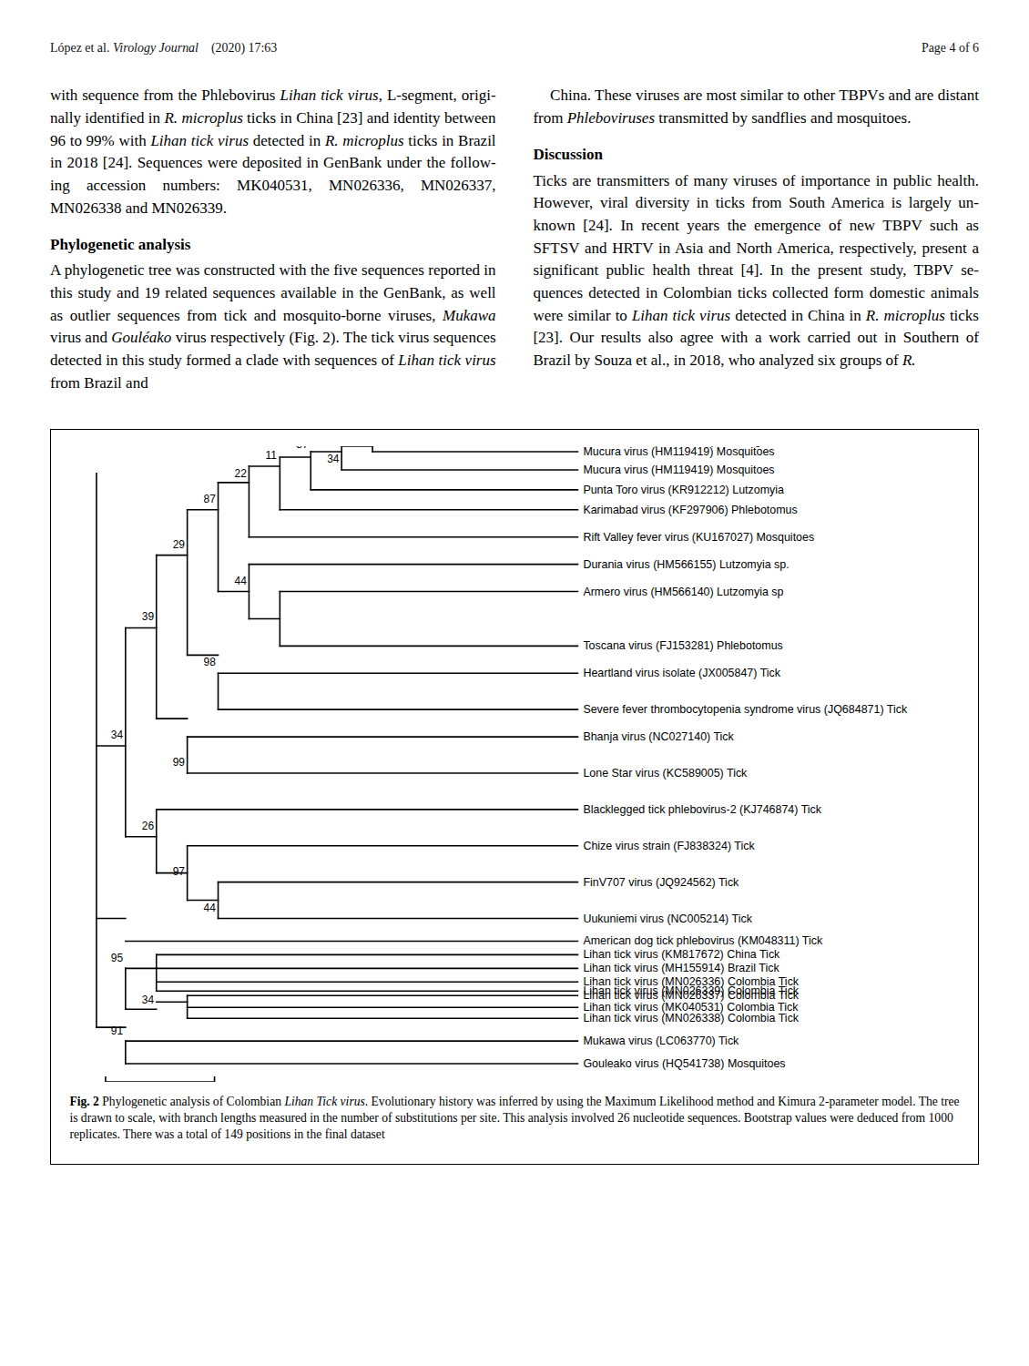López et al. Virology Journal (2020) 17:63 Page 4 of 6
with sequence from the Phlebovirus Lihan tick virus, L-segment, originally identified in R. microplus ticks in China [23] and identity between 96 to 99% with Lihan tick virus detected in R. microplus ticks in Brazil in 2018 [24]. Sequences were deposited in GenBank under the following accession numbers: MK040531, MN026336, MN026337, MN026338 and MN026339.
Phylogenetic analysis
A phylogenetic tree was constructed with the five sequences reported in this study and 19 related sequences available in the GenBank, as well as outlier sequences from tick and mosquito-borne viruses, Mukawa virus and Gouléako virus respectively (Fig. 2). The tick virus sequences detected in this study formed a clade with sequences of Lihan tick virus from Brazil and
China. These viruses are most similar to other TBPVs and are distant from Phleboviruses transmitted by sandflies and mosquitoes.
Discussion
Ticks are transmitters of many viruses of importance in public health. However, viral diversity in ticks from South America is largely unknown [24]. In recent years the emergence of new TBPV such as SFTSV and HRTV in Asia and North America, respectively, present a significant public health threat [4]. In the present study, TBPV sequences detected in Colombian ticks collected form domestic animals were similar to Lihan tick virus detected in China in R. microplus ticks [23]. Our results also agree with a work carried out in Southern of Brazil by Souza et al., in 2018, who analyzed six groups of R.
Maximum likelihood phylogenetic tree of Colombian Lihan tick virus and related phleboviruses A rooted cladogram with bootstrap values at nodes. Taxa include Candiru virus, Mucura virus, Punta Toro virus, Karimabad virus, Rift Valley fever virus, Durania virus, Armero virus, Toscana virus, Heartland virus, Severe fever thrombocytopenia syndrome virus, Bhanja virus, Lone Star virus, Blacklegged tick phlebovirus-2, Chize virus, FinV707 virus, Uukuniemi virus, American dog tick phlebovirus, five Colombian Lihan tick virus sequences with Chinese and Brazilian Lihan tick virus, Mukawa virus and Gouleako virus. 96 34 37 11 22 87 44 29 98 39 99 34 26 97 44 95 34 91 Candiru virus (NC015374) Unrecognized vector Mucura virus (HM119419) Mosquitoes Mucura virus (HM119419) Mosquitoes Punta Toro virus (KR912212) Lutzomyia Karimabad virus (KF297906) Phlebotomus Rift Valley fever virus (KU167027) Mosquitoes Durania virus (HM566155) Lutzomyia sp. Armero virus (HM566140) Lutzomyia sp Toscana virus (FJ153281) Phlebotomus Heartland virus isolate (JX005847) Tick Severe fever thrombocytopenia syndrome virus (JQ684871) Tick Bhanja virus (NC027140) Tick Lone Star virus (KC589005) Tick Blacklegged tick phlebovirus-2 (KJ746874) Tick Chize virus strain (FJ838324) Tick FinV707 virus (JQ924562) Tick Uukuniemi virus (NC005214) Tick American dog tick phlebovirus (KM048311) Tick Lihan tick virus (KM817672) China Tick Lihan tick virus (MH155914) Brazil Tick Lihan tick virus (MN026336) Colombia Tick Lihan tick virus (MN026339) Colombia Tick Lihan tick virus (MN026337) Colombia Tick Lihan tick virus (MK040531) Colombia Tick Lihan tick virus (MN026338) Colombia Tick Mukawa virus (LC063770) Tick Gouleako virus (HQ541738) Mosquitoes 0.50
Fig. 2 Phylogenetic analysis of Colombian Lihan Tick virus. Evolutionary history was inferred by using the Maximum Likelihood method and Kimura 2-parameter model. The tree is drawn to scale, with branch lengths measured in the number of substitutions per site. This analysis involved 26 nucleotide sequences. Bootstrap values were deduced from 1000 replicates. There was a total of 149 positions in the final dataset